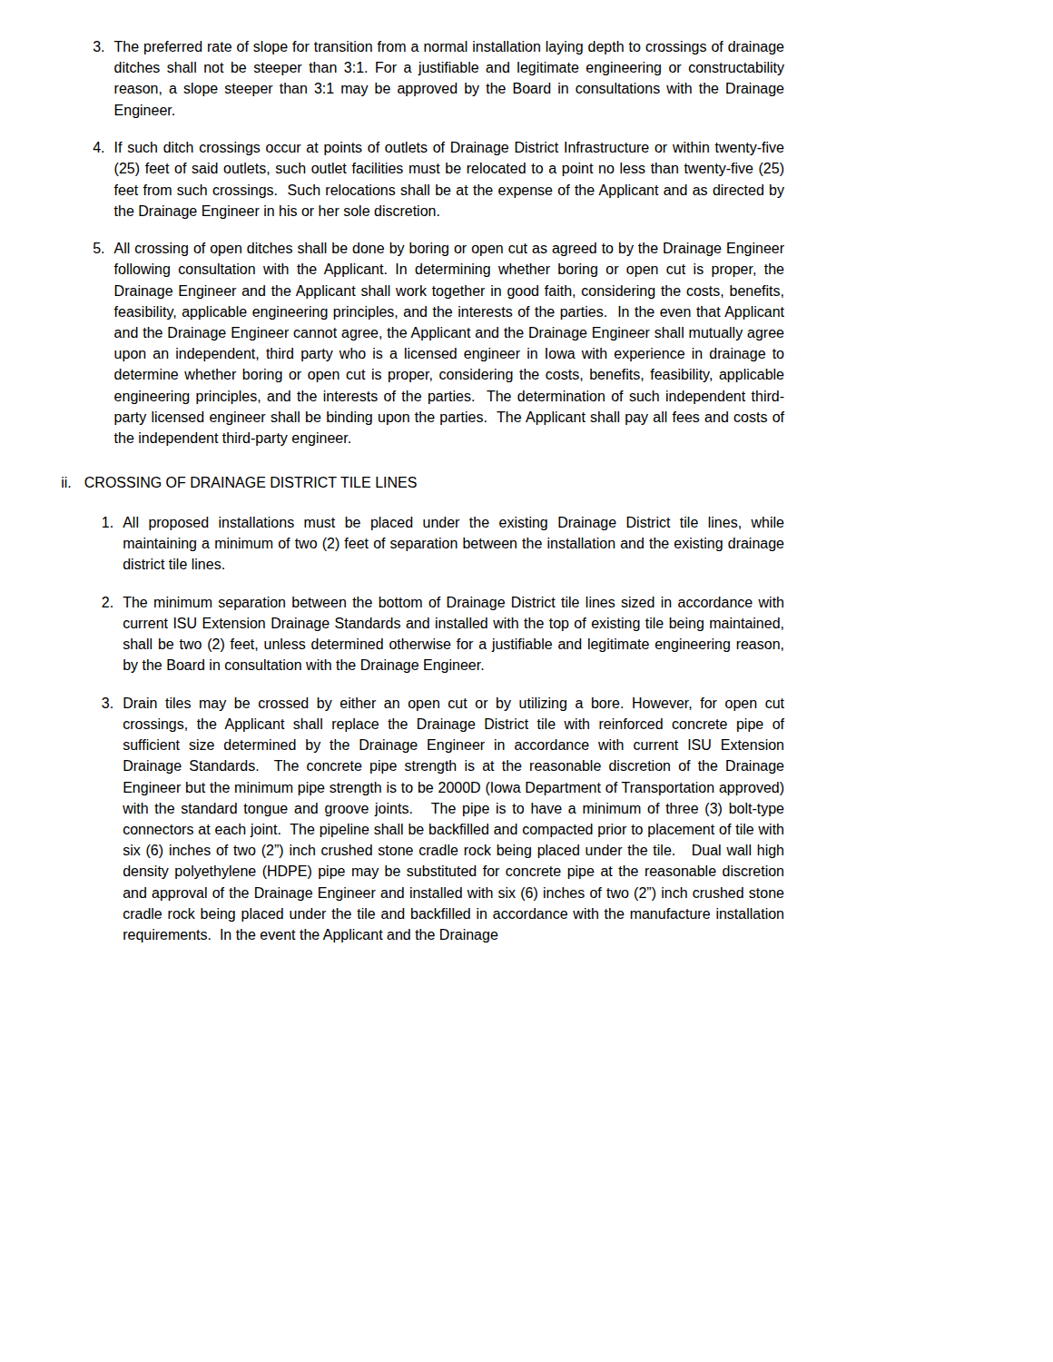The preferred rate of slope for transition from a normal installation laying depth to crossings of drainage ditches shall not be steeper than 3:1. For a justifiable and legitimate engineering or constructability reason, a slope steeper than 3:1 may be approved by the Board in consultations with the Drainage Engineer.
If such ditch crossings occur at points of outlets of Drainage District Infrastructure or within twenty-five (25) feet of said outlets, such outlet facilities must be relocated to a point no less than twenty-five (25) feet from such crossings. Such relocations shall be at the expense of the Applicant and as directed by the Drainage Engineer in his or her sole discretion.
All crossing of open ditches shall be done by boring or open cut as agreed to by the Drainage Engineer following consultation with the Applicant. In determining whether boring or open cut is proper, the Drainage Engineer and the Applicant shall work together in good faith, considering the costs, benefits, feasibility, applicable engineering principles, and the interests of the parties. In the even that Applicant and the Drainage Engineer cannot agree, the Applicant and the Drainage Engineer shall mutually agree upon an independent, third party who is a licensed engineer in Iowa with experience in drainage to determine whether boring or open cut is proper, considering the costs, benefits, feasibility, applicable engineering principles, and the interests of the parties. The determination of such independent third-party licensed engineer shall be binding upon the parties. The Applicant shall pay all fees and costs of the independent third-party engineer.
CROSSING OF DRAINAGE DISTRICT TILE LINES
All proposed installations must be placed under the existing Drainage District tile lines, while maintaining a minimum of two (2) feet of separation between the installation and the existing drainage district tile lines.
The minimum separation between the bottom of Drainage District tile lines sized in accordance with current ISU Extension Drainage Standards and installed with the top of existing tile being maintained, shall be two (2) feet, unless determined otherwise for a justifiable and legitimate engineering reason, by the Board in consultation with the Drainage Engineer.
Drain tiles may be crossed by either an open cut or by utilizing a bore. However, for open cut crossings, the Applicant shall replace the Drainage District tile with reinforced concrete pipe of sufficient size determined by the Drainage Engineer in accordance with current ISU Extension Drainage Standards. The concrete pipe strength is at the reasonable discretion of the Drainage Engineer but the minimum pipe strength is to be 2000D (Iowa Department of Transportation approved) with the standard tongue and groove joints. The pipe is to have a minimum of three (3) bolt-type connectors at each joint. The pipeline shall be backfilled and compacted prior to placement of tile with six (6) inches of two (2”) inch crushed stone cradle rock being placed under the tile. Dual wall high density polyethylene (HDPE) pipe may be substituted for concrete pipe at the reasonable discretion and approval of the Drainage Engineer and installed with six (6) inches of two (2”) inch crushed stone cradle rock being placed under the tile and backfilled in accordance with the manufacture installation requirements. In the event the Applicant and the Drainage